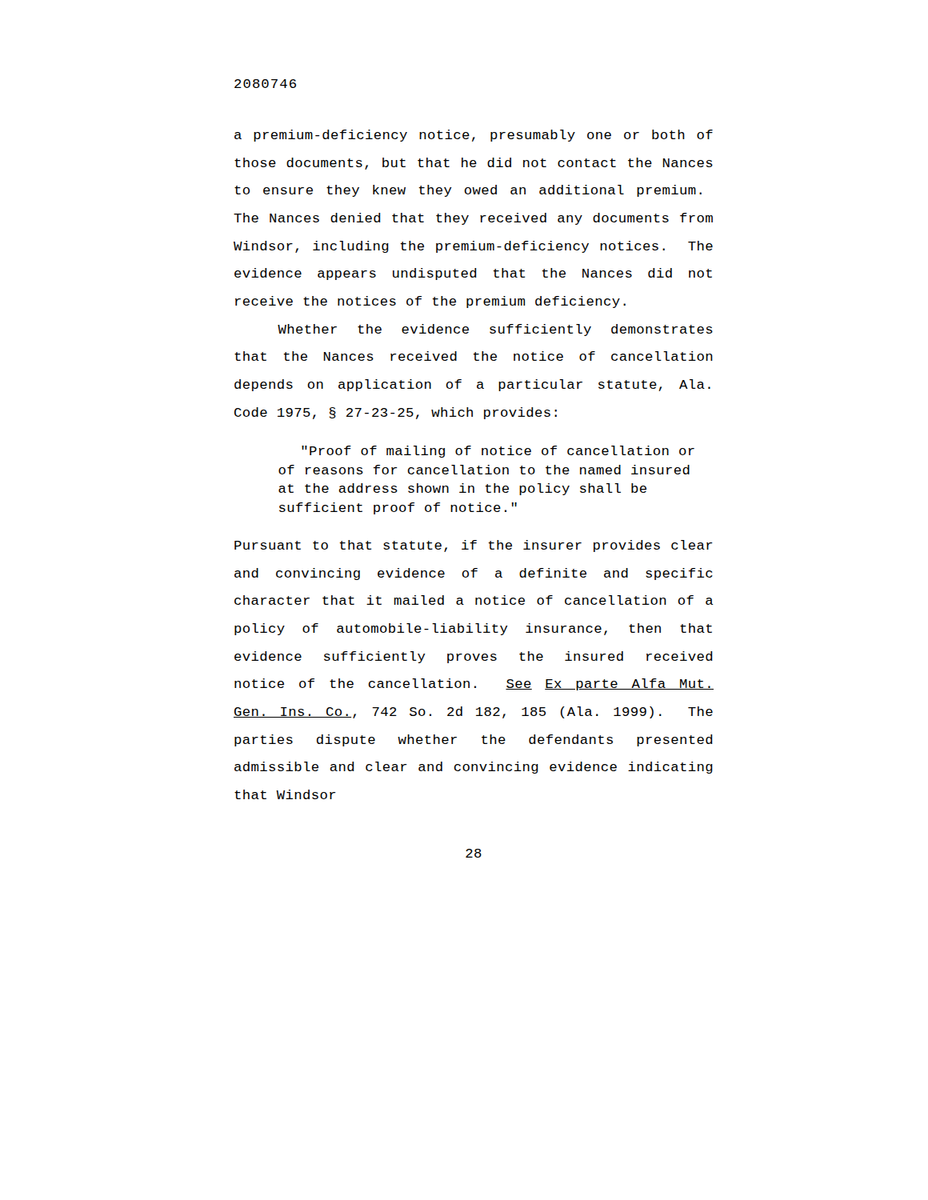2080746
a premium-deficiency notice, presumably one or both of those documents, but that he did not contact the Nances to ensure they knew they owed an additional premium. The Nances denied that they received any documents from Windsor, including the premium-deficiency notices. The evidence appears undisputed that the Nances did not receive the notices of the premium deficiency.
Whether the evidence sufficiently demonstrates that the Nances received the notice of cancellation depends on application of a particular statute, Ala. Code 1975, § 27-23-25, which provides:
"Proof of mailing of notice of cancellation or of reasons for cancellation to the named insured at the address shown in the policy shall be sufficient proof of notice."
Pursuant to that statute, if the insurer provides clear and convincing evidence of a definite and specific character that it mailed a notice of cancellation of a policy of automobile-liability insurance, then that evidence sufficiently proves the insured received notice of the cancellation. See Ex parte Alfa Mut. Gen. Ins. Co., 742 So. 2d 182, 185 (Ala. 1999). The parties dispute whether the defendants presented admissible and clear and convincing evidence indicating that Windsor
28